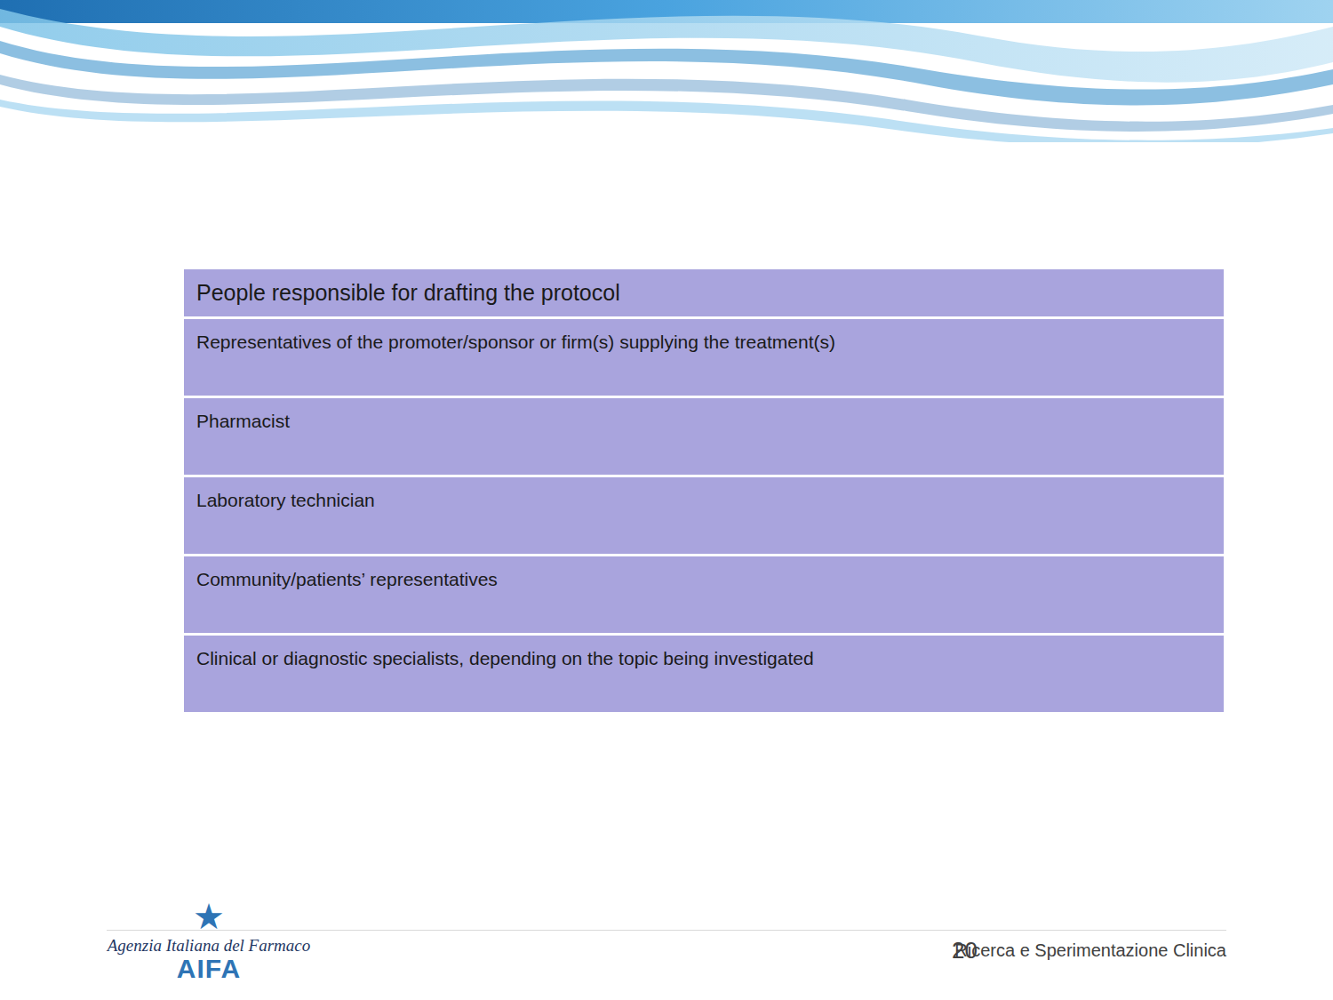| People responsible for drafting the protocol |
| --- |
| Representatives of the promoter/sponsor or firm(s) supplying the treatment(s) |
| Pharmacist |
| Laboratory technician |
| Community/patients’ representatives |
| Clinical or diagnostic specialists, depending on the topic being investigated |
★
Agenzia Italiana del Farmaco
AIFA
20
Ricerca e Sperimentazione Clinica